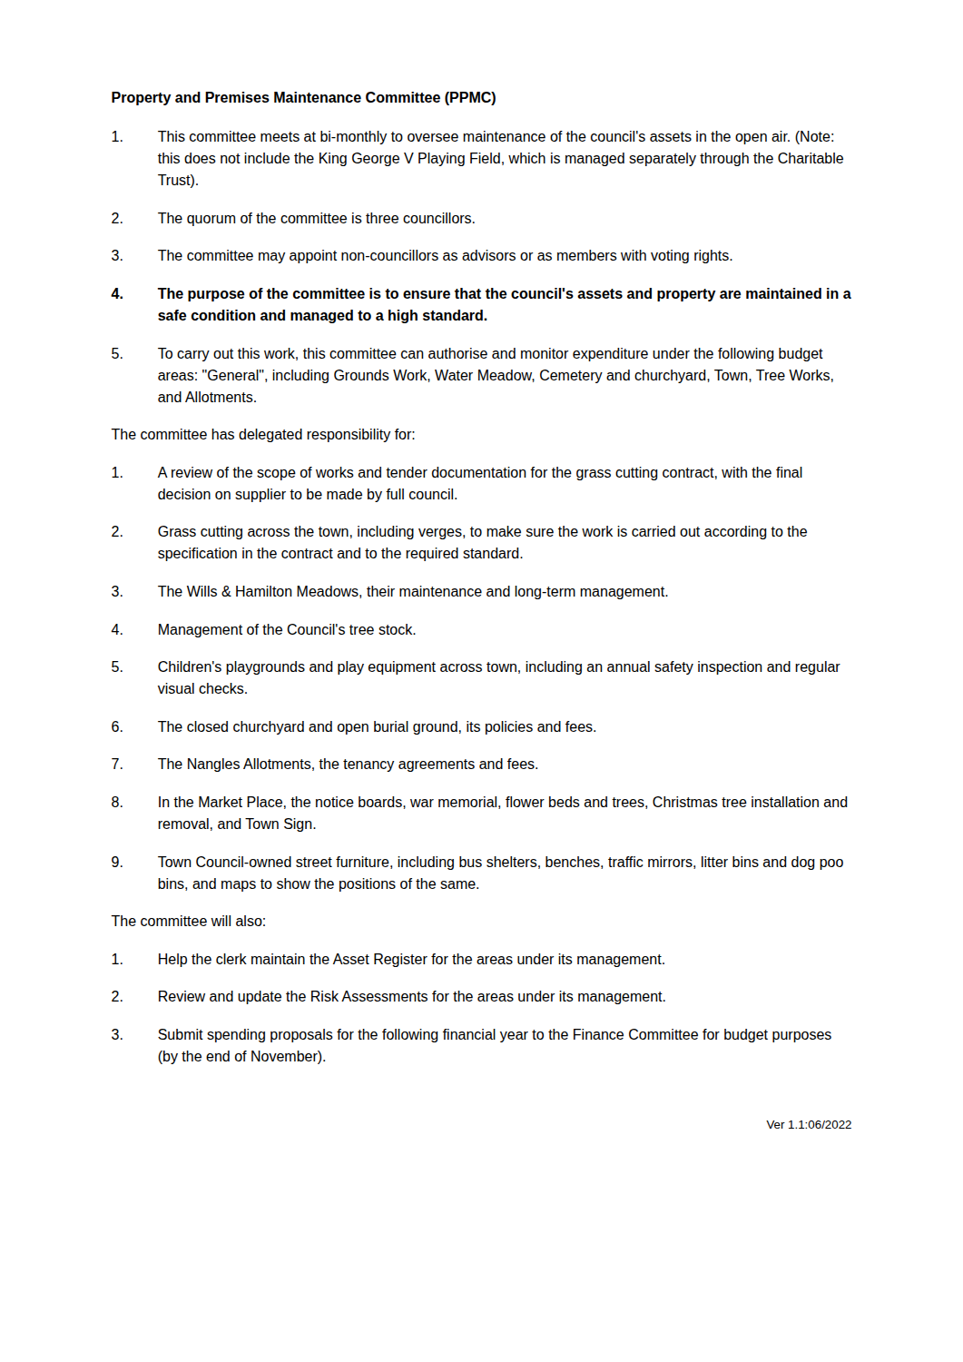Property and Premises Maintenance Committee (PPMC)
This committee meets at bi-monthly to oversee maintenance of the council's assets in the open air. (Note: this does not include the King George V Playing Field, which is managed separately through the Charitable Trust).
The quorum of the committee is three councillors.
The committee may appoint non-councillors as advisors or as members with voting rights.
The purpose of the committee is to ensure that the council's assets and property are maintained in a safe condition and managed to a high standard.
To carry out this work, this committee can authorise and monitor expenditure under the following budget areas: "General", including Grounds Work, Water Meadow, Cemetery and churchyard, Town, Tree Works, and Allotments.
The committee has delegated responsibility for:
A review of the scope of works and tender documentation for the grass cutting contract, with the final decision on supplier to be made by full council.
Grass cutting across the town, including verges, to make sure the work is carried out according to the specification in the contract and to the required standard.
The Wills & Hamilton Meadows, their maintenance and long-term management.
Management of the Council's tree stock.
Children's playgrounds and play equipment across town, including an annual safety inspection and regular visual checks.
The closed churchyard and open burial ground, its policies and fees.
The Nangles Allotments, the tenancy agreements and fees.
In the Market Place, the notice boards, war memorial, flower beds and trees, Christmas tree installation and removal, and Town Sign.
Town Council-owned street furniture, including bus shelters, benches, traffic mirrors, litter bins and dog poo bins, and maps to show the positions of the same.
The committee will also:
Help the clerk maintain the Asset Register for the areas under its management.
Review and update the Risk Assessments for the areas under its management.
Submit spending proposals for the following financial year to the Finance Committee for budget purposes (by the end of November).
Ver 1.1:06/2022